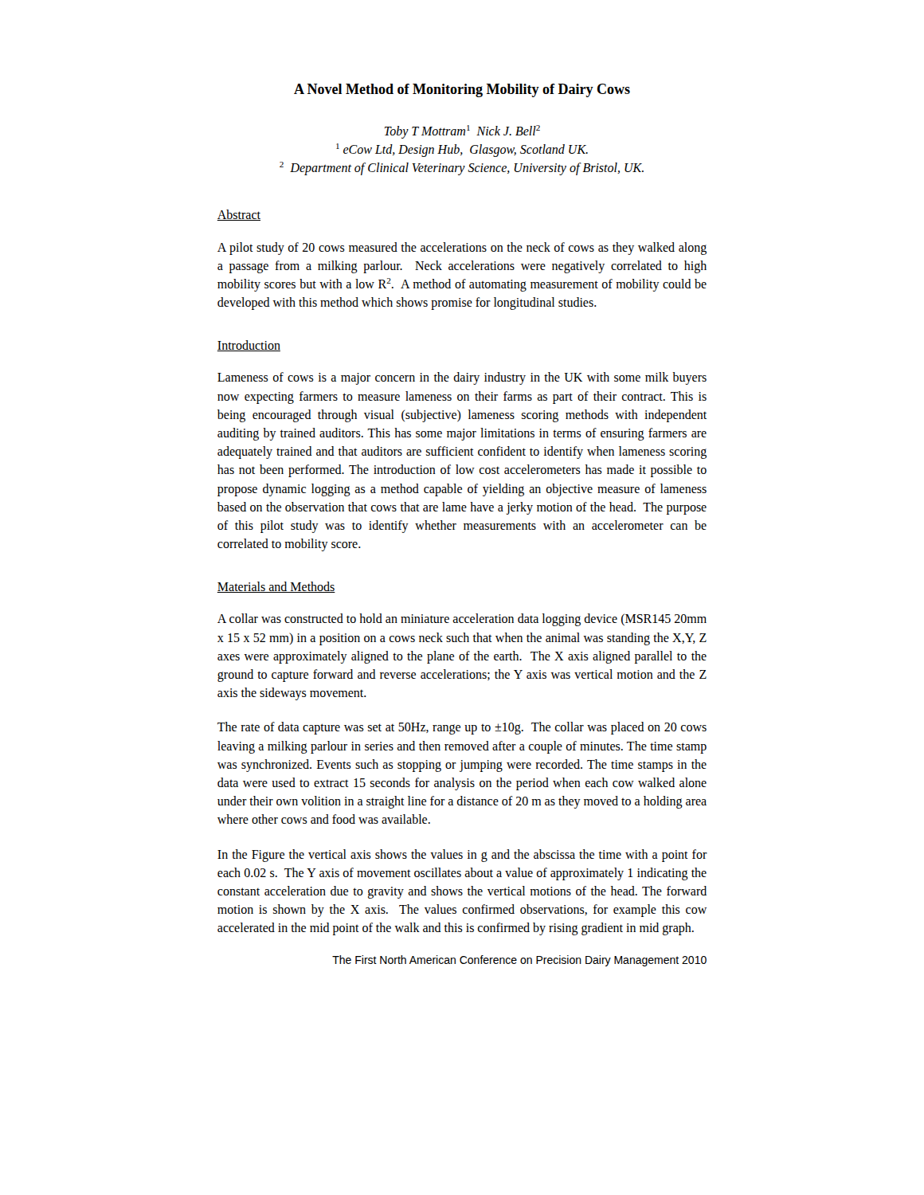A Novel Method of Monitoring Mobility of Dairy Cows
Toby T Mottram1 Nick J. Bell2
1 eCow Ltd, Design Hub, Glasgow, Scotland UK. 2 Department of Clinical Veterinary Science, University of Bristol, UK.
Abstract
A pilot study of 20 cows measured the accelerations on the neck of cows as they walked along a passage from a milking parlour. Neck accelerations were negatively correlated to high mobility scores but with a low R2. A method of automating measurement of mobility could be developed with this method which shows promise for longitudinal studies.
Introduction
Lameness of cows is a major concern in the dairy industry in the UK with some milk buyers now expecting farmers to measure lameness on their farms as part of their contract. This is being encouraged through visual (subjective) lameness scoring methods with independent auditing by trained auditors. This has some major limitations in terms of ensuring farmers are adequately trained and that auditors are sufficient confident to identify when lameness scoring has not been performed. The introduction of low cost accelerometers has made it possible to propose dynamic logging as a method capable of yielding an objective measure of lameness based on the observation that cows that are lame have a jerky motion of the head. The purpose of this pilot study was to identify whether measurements with an accelerometer can be correlated to mobility score.
Materials and Methods
A collar was constructed to hold an miniature acceleration data logging device (MSR145 20mm x 15 x 52 mm) in a position on a cows neck such that when the animal was standing the X,Y, Z axes were approximately aligned to the plane of the earth. The X axis aligned parallel to the ground to capture forward and reverse accelerations; the Y axis was vertical motion and the Z axis the sideways movement.
The rate of data capture was set at 50Hz, range up to ±10g. The collar was placed on 20 cows leaving a milking parlour in series and then removed after a couple of minutes. The time stamp was synchronized. Events such as stopping or jumping were recorded. The time stamps in the data were used to extract 15 seconds for analysis on the period when each cow walked alone under their own volition in a straight line for a distance of 20 m as they moved to a holding area where other cows and food was available.
In the Figure the vertical axis shows the values in g and the abscissa the time with a point for each 0.02 s. The Y axis of movement oscillates about a value of approximately 1 indicating the constant acceleration due to gravity and shows the vertical motions of the head. The forward motion is shown by the X axis. The values confirmed observations, for example this cow accelerated in the mid point of the walk and this is confirmed by rising gradient in mid graph.
The First North American Conference on Precision Dairy Management 2010